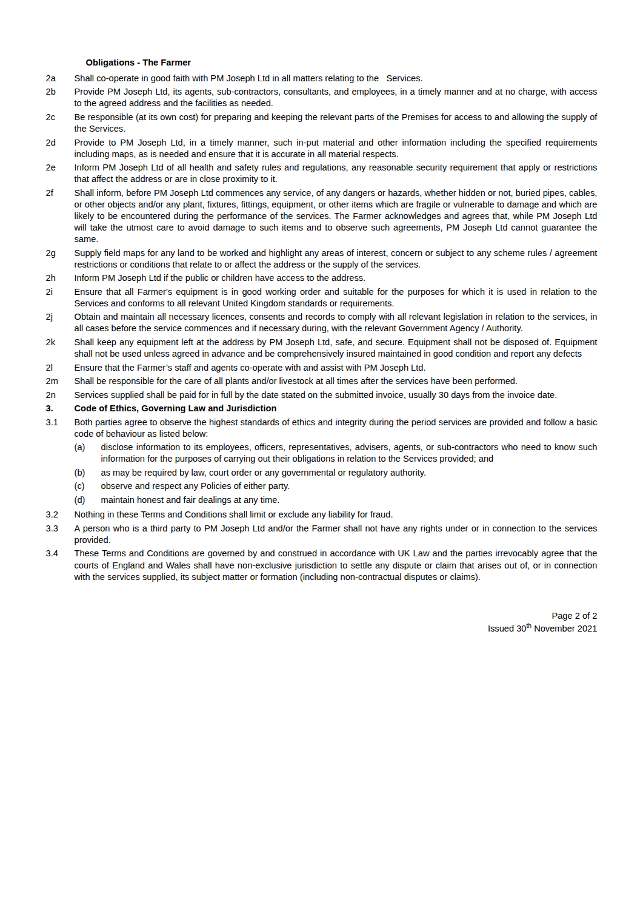Obligations - The Farmer
| 2a | Shall co-operate in good faith with PM Joseph Ltd in all matters relating to the Services. |
| 2b | Provide PM Joseph Ltd, its agents, sub-contractors, consultants, and employees, in a timely manner and at no charge, with access to the agreed address and the facilities as needed. |
| 2c | Be responsible (at its own cost) for preparing and keeping the relevant parts of the Premises for access to and allowing the supply of the Services. |
| 2d | Provide to PM Joseph Ltd, in a timely manner, such in-put material and other information including the specified requirements including maps, as is needed and ensure that it is accurate in all material respects. |
| 2e | Inform PM Joseph Ltd of all health and safety rules and regulations, any reasonable security requirement that apply or restrictions that affect the address or are in close proximity to it. |
| 2f | Shall inform, before PM Joseph Ltd commences any service, of any dangers or hazards, whether hidden or not, buried pipes, cables, or other objects and/or any plant, fixtures, fittings, equipment, or other items which are fragile or vulnerable to damage and which are likely to be encountered during the performance of the services. The Farmer acknowledges and agrees that, while PM Joseph Ltd will take the utmost care to avoid damage to such items and to observe such agreements, PM Joseph Ltd cannot guarantee the same. |
| 2g | Supply field maps for any land to be worked and highlight any areas of interest, concern or subject to any scheme rules / agreement restrictions or conditions that relate to or affect the address or the supply of the services. |
| 2h | Inform PM Joseph Ltd if the public or children have access to the address. |
| 2i | Ensure that all Farmer's equipment is in good working order and suitable for the purposes for which it is used in relation to the Services and conforms to all relevant United Kingdom standards or requirements. |
| 2j | Obtain and maintain all necessary licences, consents and records to comply with all relevant legislation in relation to the services, in all cases before the service commences and if necessary during, with the relevant Government Agency / Authority. |
| 2k | Shall keep any equipment left at the address by PM Joseph Ltd, safe, and secure. Equipment shall not be disposed of. Equipment shall not be used unless agreed in advance and be comprehensively insured maintained in good condition and report any defects |
| 2l | Ensure that the Farmer’s staff and agents co-operate with and assist with PM Joseph Ltd. |
| 2m | Shall be responsible for the care of all plants and/or livestock at all times after the services have been performed. |
| 2n | Services supplied shall be paid for in full by the date stated on the submitted invoice, usually 30 days from the invoice date. |
| 3. | Code of Ethics, Governing Law and Jurisdiction |
| 3.1 | Both parties agree to observe the highest standards of ethics and integrity during the period services are provided and follow a basic code of behaviour as listed below: / (a) / disclose information to its employees, officers, representatives, advisers, agents, or sub-contractors who need to know such information for the purposes of carrying out their obligations in relation to the Services provided; and / / (b) / as may be required by law, court order or any governmental or regulatory authority. / / (c) / observe and respect any Policies of either party. / / (d) / maintain honest and fair dealings at any time. / |
| 3.2 | Nothing in these Terms and Conditions shall limit or exclude any liability for fraud. |
| 3.3 | A person who is a third party to PM Joseph Ltd and/or the Farmer shall not have any rights under or in connection to the services provided. |
| 3.4 | These Terms and Conditions are governed by and construed in accordance with UK Law and the parties irrevocably agree that the courts of England and Wales shall have non-exclusive jurisdiction to settle any dispute or claim that arises out of, or in connection with the services supplied, its subject matter or formation (including non-contractual disputes or claims). |
Page 2 of 2
Issued 30th November 2021